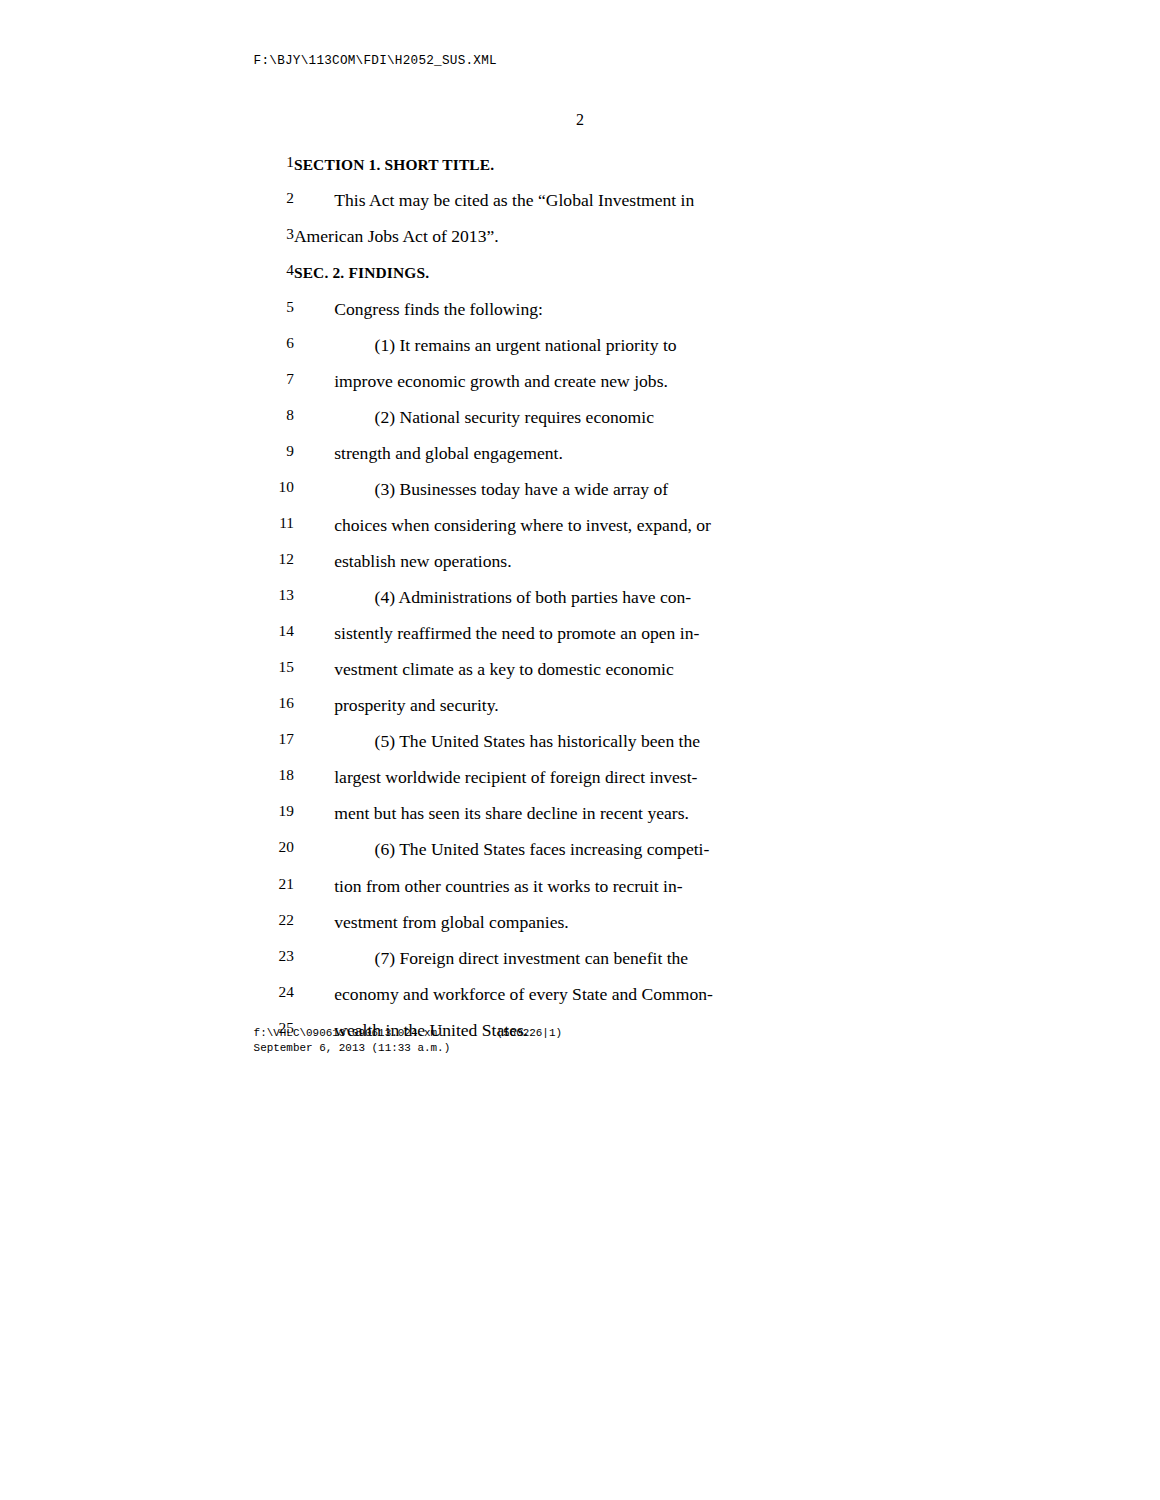F:\BJY\113COM\FDI\H2052_SUS.XML
2
| 1 | SECTION 1. SHORT TITLE. |
| 2 | This Act may be cited as the “Global Investment in |
| 3 | American Jobs Act of 2013”. |
| 4 | SEC. 2. FINDINGS. |
| 5 | Congress finds the following: |
| 6 | (1) It remains an urgent national priority to |
| 7 | improve economic growth and create new jobs. |
| 8 | (2) National security requires economic |
| 9 | strength and global engagement. |
| 10 | (3) Businesses today have a wide array of |
| 11 | choices when considering where to invest, expand, or |
| 12 | establish new operations. |
| 13 | (4) Administrations of both parties have con- |
| 14 | sistently reaffirmed the need to promote an open in- |
| 15 | vestment climate as a key to domestic economic |
| 16 | prosperity and security. |
| 17 | (5) The United States has historically been the |
| 18 | largest worldwide recipient of foreign direct invest- |
| 19 | ment but has seen its share decline in recent years. |
| 20 | (6) The United States faces increasing competi- |
| 21 | tion from other countries as it works to recruit in- |
| 22 | vestment from global companies. |
| 23 | (7) Foreign direct investment can benefit the |
| 24 | economy and workforce of every State and Common- |
| 25 | wealth in the United States. |
f:\VHLC\090613\090613.024.xml(560226|1)
September 6, 2013 (11:33 a.m.)